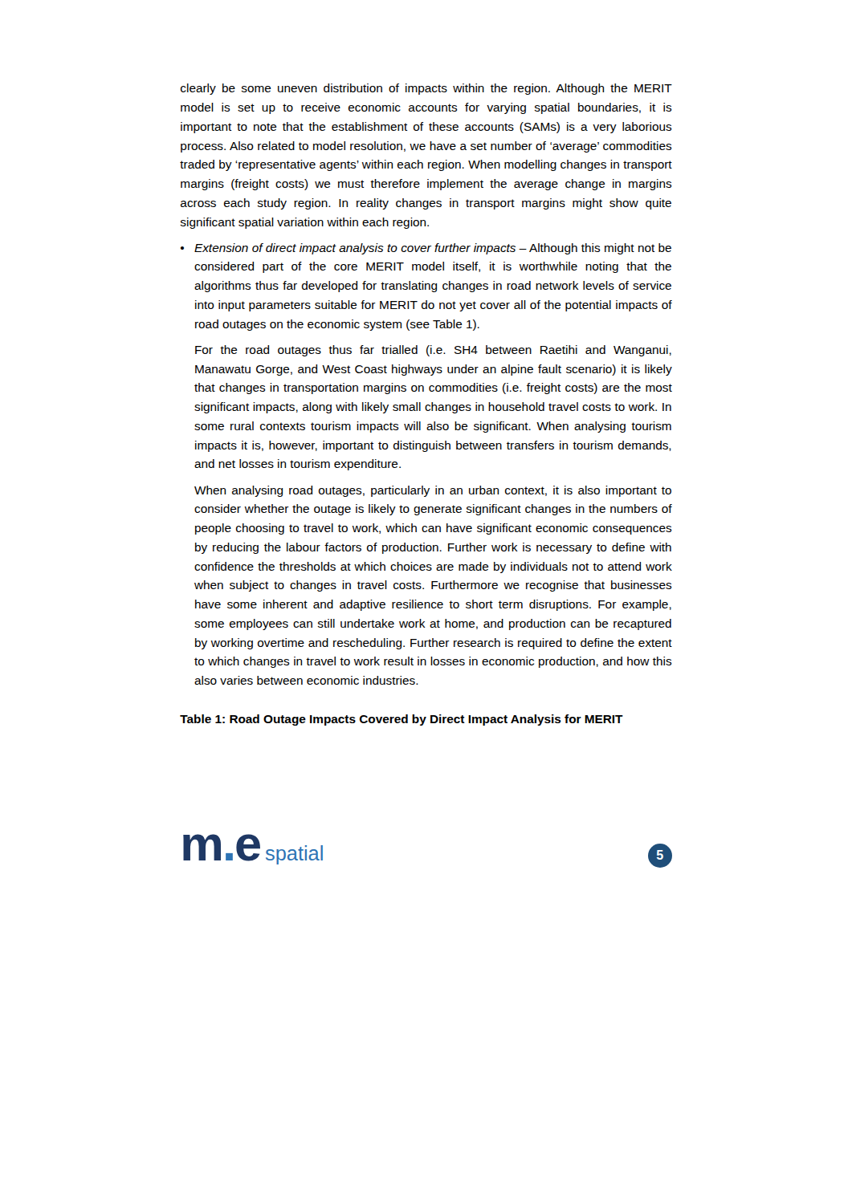clearly be some uneven distribution of impacts within the region. Although the MERIT model is set up to receive economic accounts for varying spatial boundaries, it is important to note that the establishment of these accounts (SAMs) is a very laborious process. Also related to model resolution, we have a set number of ‘average’ commodities traded by ‘representative agents’ within each region. When modelling changes in transport margins (freight costs) we must therefore implement the average change in margins across each study region. In reality changes in transport margins might show quite significant spatial variation within each region.
Extension of direct impact analysis to cover further impacts – Although this might not be considered part of the core MERIT model itself, it is worthwhile noting that the algorithms thus far developed for translating changes in road network levels of service into input parameters suitable for MERIT do not yet cover all of the potential impacts of road outages on the economic system (see Table 1).
For the road outages thus far trialled (i.e. SH4 between Raetihi and Wanganui, Manawatu Gorge, and West Coast highways under an alpine fault scenario) it is likely that changes in transportation margins on commodities (i.e. freight costs) are the most significant impacts, along with likely small changes in household travel costs to work. In some rural contexts tourism impacts will also be significant. When analysing tourism impacts it is, however, important to distinguish between transfers in tourism demands, and net losses in tourism expenditure.
When analysing road outages, particularly in an urban context, it is also important to consider whether the outage is likely to generate significant changes in the numbers of people choosing to travel to work, which can have significant economic consequences by reducing the labour factors of production. Further work is necessary to define with confidence the thresholds at which choices are made by individuals not to attend work when subject to changes in travel costs. Furthermore we recognise that businesses have some inherent and adaptive resilience to short term disruptions. For example, some employees can still undertake work at home, and production can be recaptured by working overtime and rescheduling. Further research is required to define the extent to which changes in travel to work result in losses in economic production, and how this also varies between economic industries.
Table 1: Road Outage Impacts Covered by Direct Impact Analysis for MERIT
m. e spatial
5